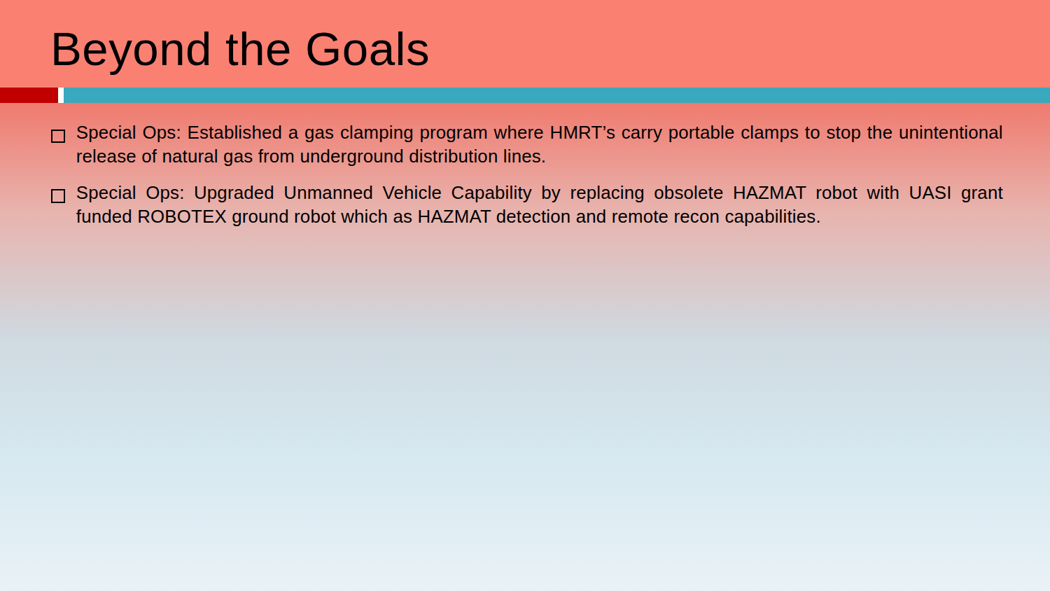Beyond the Goals
Special Ops: Established a gas clamping program where HMRT’s carry portable clamps to stop the unintentional release of natural gas from underground distribution lines.
Special Ops: Upgraded Unmanned Vehicle Capability by replacing obsolete HAZMAT robot with UASI grant funded ROBOTEX ground robot which as HAZMAT detection and remote recon capabilities.